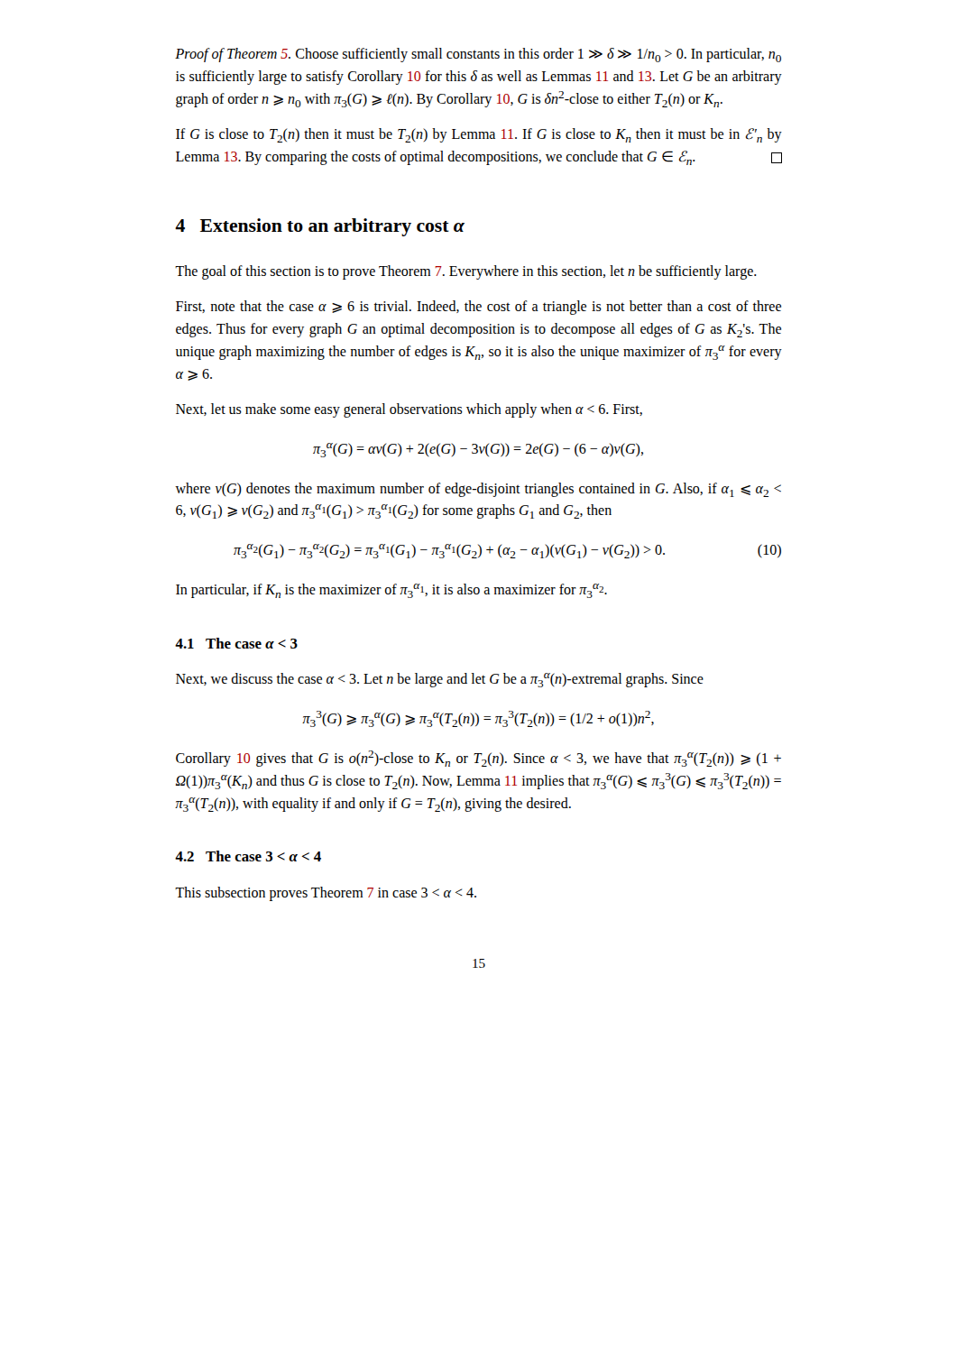Proof of Theorem 5. Choose sufficiently small constants in this order 1 ≫ δ ≫ 1/n0 > 0. In particular, n0 is sufficiently large to satisfy Corollary 10 for this δ as well as Lemmas 11 and 13. Let G be an arbitrary graph of order n ⩾ n0 with π3(G) ⩾ ℓ(n). By Corollary 10, G is δn2-close to either T2(n) or Kn.
If G is close to T2(n) then it must be T2(n) by Lemma 11. If G is close to Kn then it must be in ℰ′n by Lemma 13. By comparing the costs of optimal decompositions, we conclude that G ∈ ℰn.
4 Extension to an arbitrary cost α
The goal of this section is to prove Theorem 7. Everywhere in this section, let n be sufficiently large.
First, note that the case α ⩾ 6 is trivial. Indeed, the cost of a triangle is not better than a cost of three edges. Thus for every graph G an optimal decomposition is to decompose all edges of G as K2's. The unique graph maximizing the number of edges is Kn, so it is also the unique maximizer of π3α for every α ⩾ 6.
Next, let us make some easy general observations which apply when α < 6. First,
π3α(G) = αν(G) + 2(e(G) − 3ν(G)) = 2e(G) − (6 − α)ν(G),
where ν(G) denotes the maximum number of edge-disjoint triangles contained in G. Also, if α1 ⩽ α2 < 6, ν(G1) ⩾ ν(G2) and π3α1(G1) > π3α1(G2) for some graphs G1 and G2, then
π3α2(G1) − π3α2(G2) = π3α1(G1) − π3α1(G2) + (α2 − α1)(ν(G1) − ν(G2)) > 0.
(10)
In particular, if Kn is the maximizer of π3α1, it is also a maximizer for π3α2.
4.1 The case α < 3
Next, we discuss the case α < 3. Let n be large and let G be a π3α(n)-extremal graphs. Since
π33(G) ⩾ π3α(G) ⩾ π3α(T2(n)) = π33(T2(n)) = (1/2 + o(1))n2,
Corollary 10 gives that G is o(n2)-close to Kn or T2(n). Since α < 3, we have that π3α(T2(n)) ⩾ (1 + Ω(1))π3α(Kn) and thus G is close to T2(n). Now, Lemma 11 implies that π3α(G) ⩽ π33(G) ⩽ π33(T2(n)) = π3α(T2(n)), with equality if and only if G = T2(n), giving the desired.
4.2 The case 3 < α < 4
This subsection proves Theorem 7 in case 3 < α < 4.
15